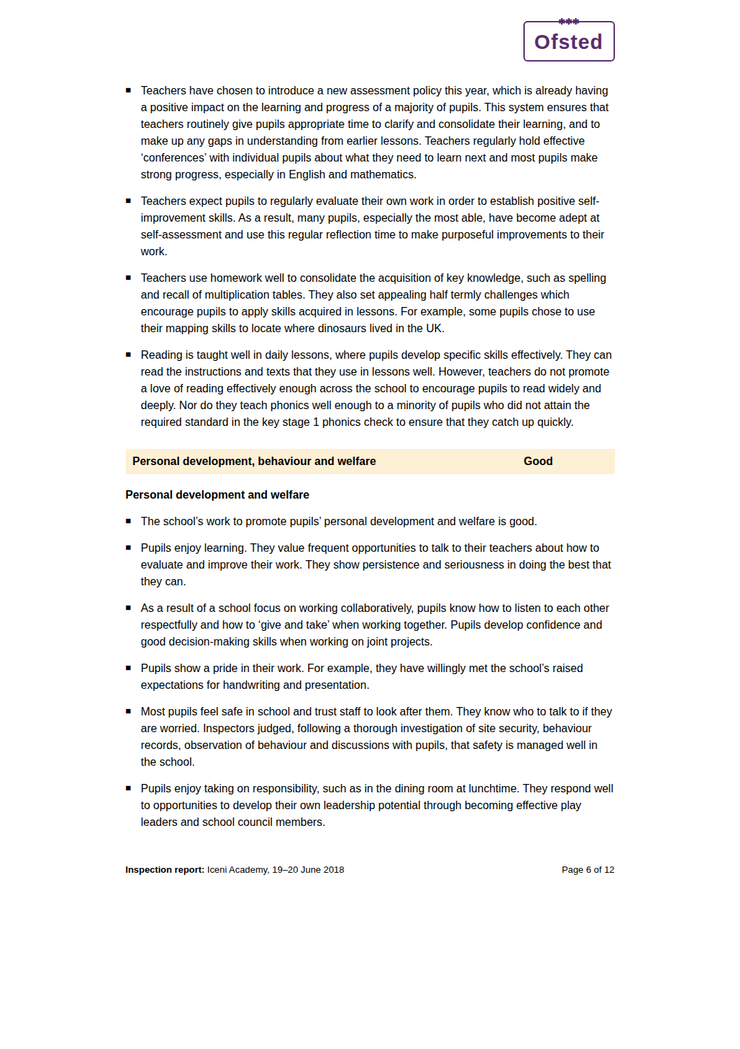✱✱✱Ofsted
Teachers have chosen to introduce a new assessment policy this year, which is already having a positive impact on the learning and progress of a majority of pupils. This system ensures that teachers routinely give pupils appropriate time to clarify and consolidate their learning, and to make up any gaps in understanding from earlier lessons. Teachers regularly hold effective ‘conferences’ with individual pupils about what they need to learn next and most pupils make strong progress, especially in English and mathematics.
Teachers expect pupils to regularly evaluate their own work in order to establish positive self-improvement skills. As a result, many pupils, especially the most able, have become adept at self-assessment and use this regular reflection time to make purposeful improvements to their work.
Teachers use homework well to consolidate the acquisition of key knowledge, such as spelling and recall of multiplication tables. They also set appealing half termly challenges which encourage pupils to apply skills acquired in lessons. For example, some pupils chose to use their mapping skills to locate where dinosaurs lived in the UK.
Reading is taught well in daily lessons, where pupils develop specific skills effectively. They can read the instructions and texts that they use in lessons well. However, teachers do not promote a love of reading effectively enough across the school to encourage pupils to read widely and deeply. Nor do they teach phonics well enough to a minority of pupils who did not attain the required standard in the key stage 1 phonics check to ensure that they catch up quickly.
Personal development, behaviour and welfare Good
Personal development and welfare
The school’s work to promote pupils’ personal development and welfare is good.
Pupils enjoy learning. They value frequent opportunities to talk to their teachers about how to evaluate and improve their work. They show persistence and seriousness in doing the best that they can.
As a result of a school focus on working collaboratively, pupils know how to listen to each other respectfully and how to ‘give and take’ when working together. Pupils develop confidence and good decision-making skills when working on joint projects.
Pupils show a pride in their work. For example, they have willingly met the school’s raised expectations for handwriting and presentation.
Most pupils feel safe in school and trust staff to look after them. They know who to talk to if they are worried. Inspectors judged, following a thorough investigation of site security, behaviour records, observation of behaviour and discussions with pupils, that safety is managed well in the school.
Pupils enjoy taking on responsibility, such as in the dining room at lunchtime. They respond well to opportunities to develop their own leadership potential through becoming effective play leaders and school council members.
Inspection report: Iceni Academy, 19–20 June 2018 Page 6 of 12